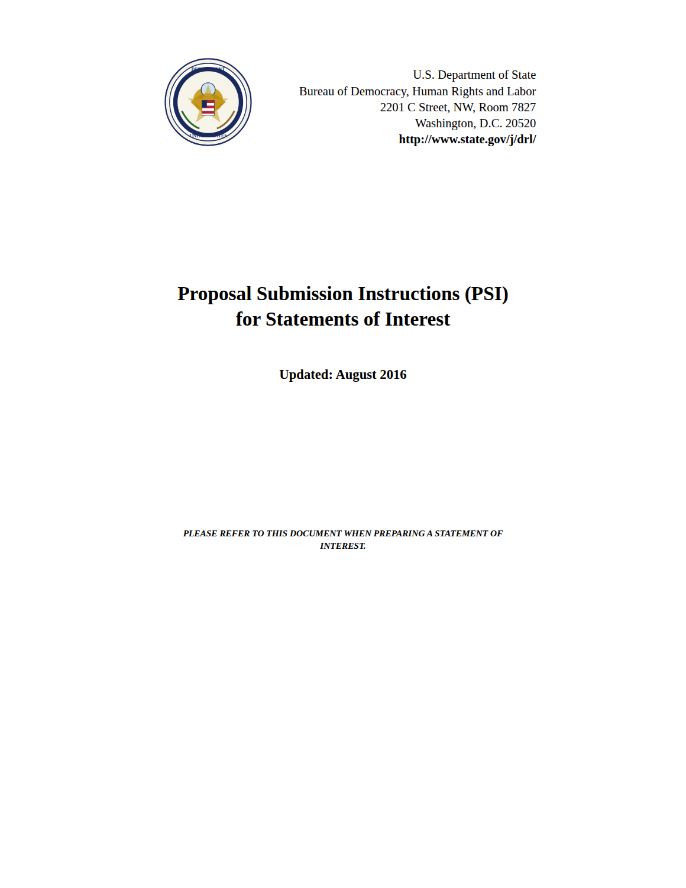U.S. Department of State
Bureau of Democracy, Human Rights and Labor
2201 C Street, NW, Room 7827
Washington, D.C. 20520
http://www.state.gov/j/drl/
Proposal Submission Instructions (PSI)
for Statements of Interest
Updated: August 2016
PLEASE REFER TO THIS DOCUMENT WHEN PREPARING A STATEMENT OF INTEREST.